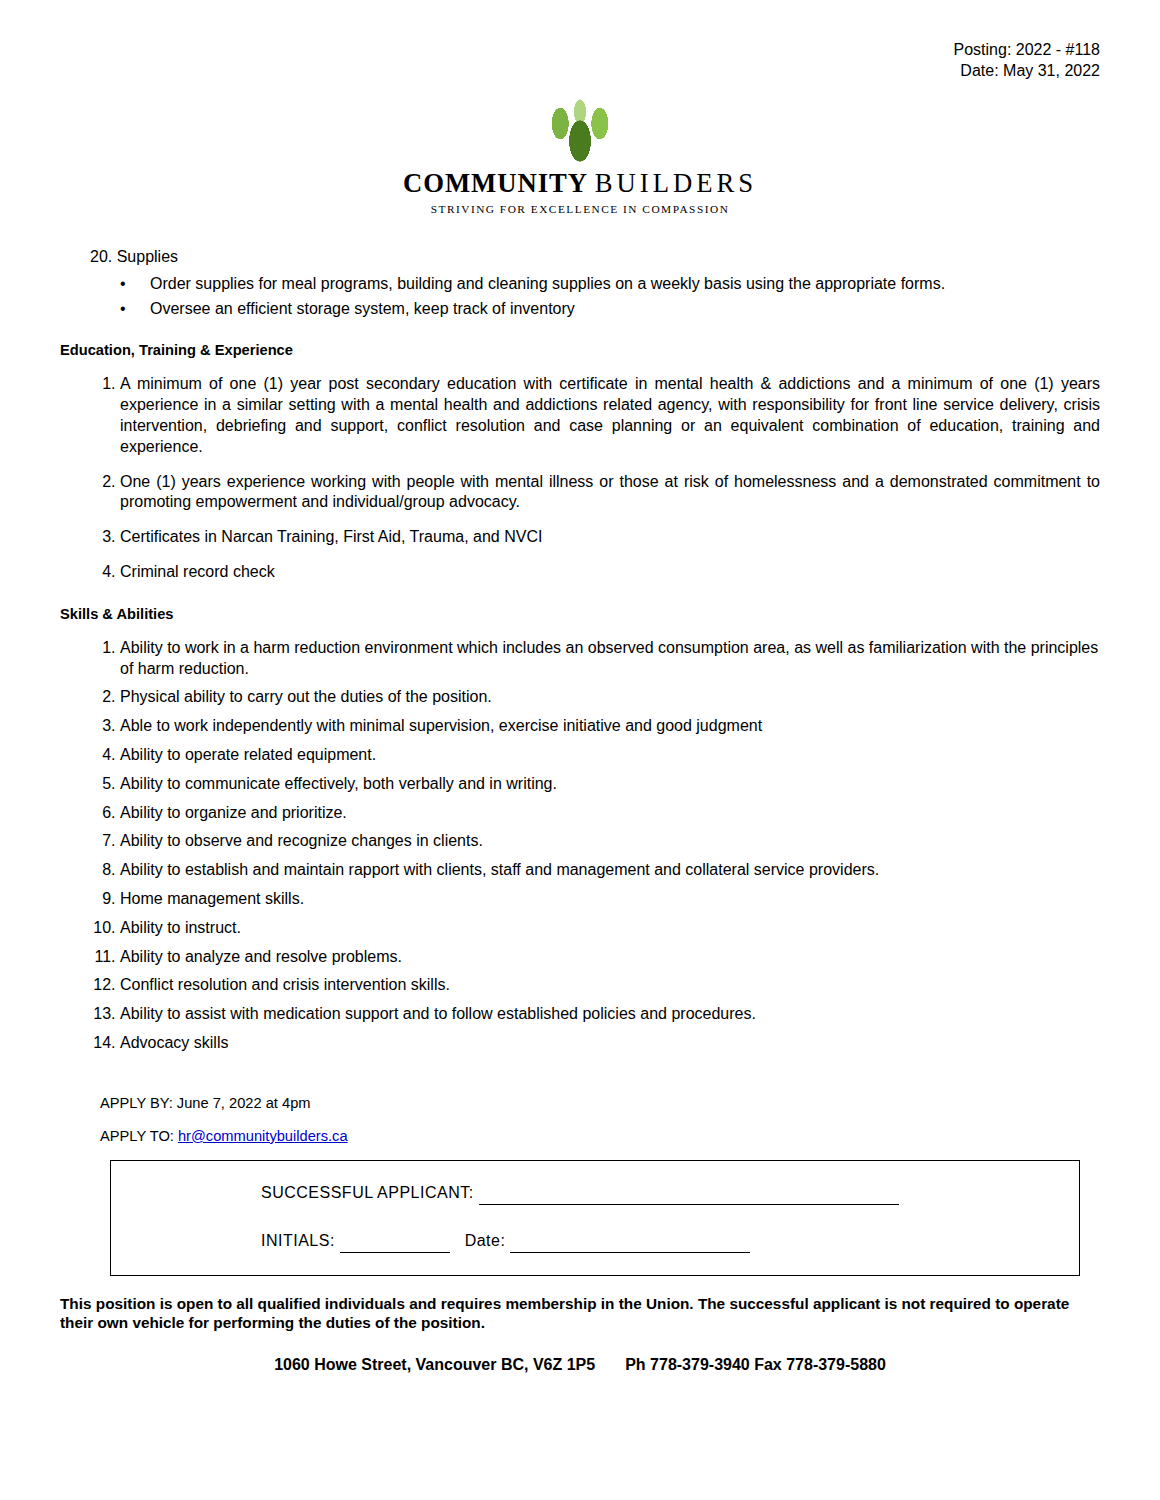Posting: 2022 - #118
Date: May 31, 2022
COMMUNITY BUILDERS
STRIVING FOR EXCELLENCE IN COMPASSION
20. Supplies
Order supplies for meal programs, building and cleaning supplies on a weekly basis using the appropriate forms.
Oversee an efficient storage system, keep track of inventory
Education, Training & Experience
A minimum of one (1) year post secondary education with certificate in mental health & addictions and a minimum of one (1) years experience in a similar setting with a mental health and addictions related agency, with responsibility for front line service delivery, crisis intervention, debriefing and support, conflict resolution and case planning or an equivalent combination of education, training and experience.
One (1) years experience working with people with mental illness or those at risk of homelessness and a demonstrated commitment to promoting empowerment and individual/group advocacy.
Certificates in Narcan Training, First Aid, Trauma, and NVCI
Criminal record check
Skills & Abilities
Ability to work in a harm reduction environment which includes an observed consumption area, as well as familiarization with the principles of harm reduction.
Physical ability to carry out the duties of the position.
Able to work independently with minimal supervision, exercise initiative and good judgment
Ability to operate related equipment.
Ability to communicate effectively, both verbally and in writing.
Ability to organize and prioritize.
Ability to observe and recognize changes in clients.
Ability to establish and maintain rapport with clients, staff and management and collateral service providers.
Home management skills.
Ability to instruct.
Ability to analyze and resolve problems.
Conflict resolution and crisis intervention skills.
Ability to assist with medication support and to follow established policies and procedures.
Advocacy skills
APPLY BY: June 7, 2022 at 4pm
APPLY TO: hr@communitybuilders.ca
SUCCESSFUL APPLICANT:
INITIALS: Date:
This position is open to all qualified individuals and requires membership in the Union. The successful applicant is not required to operate their own vehicle for performing the duties of the position.
1060 Howe Street, Vancouver BC, V6Z 1P5 Ph 778-379-3940 Fax 778-379-5880